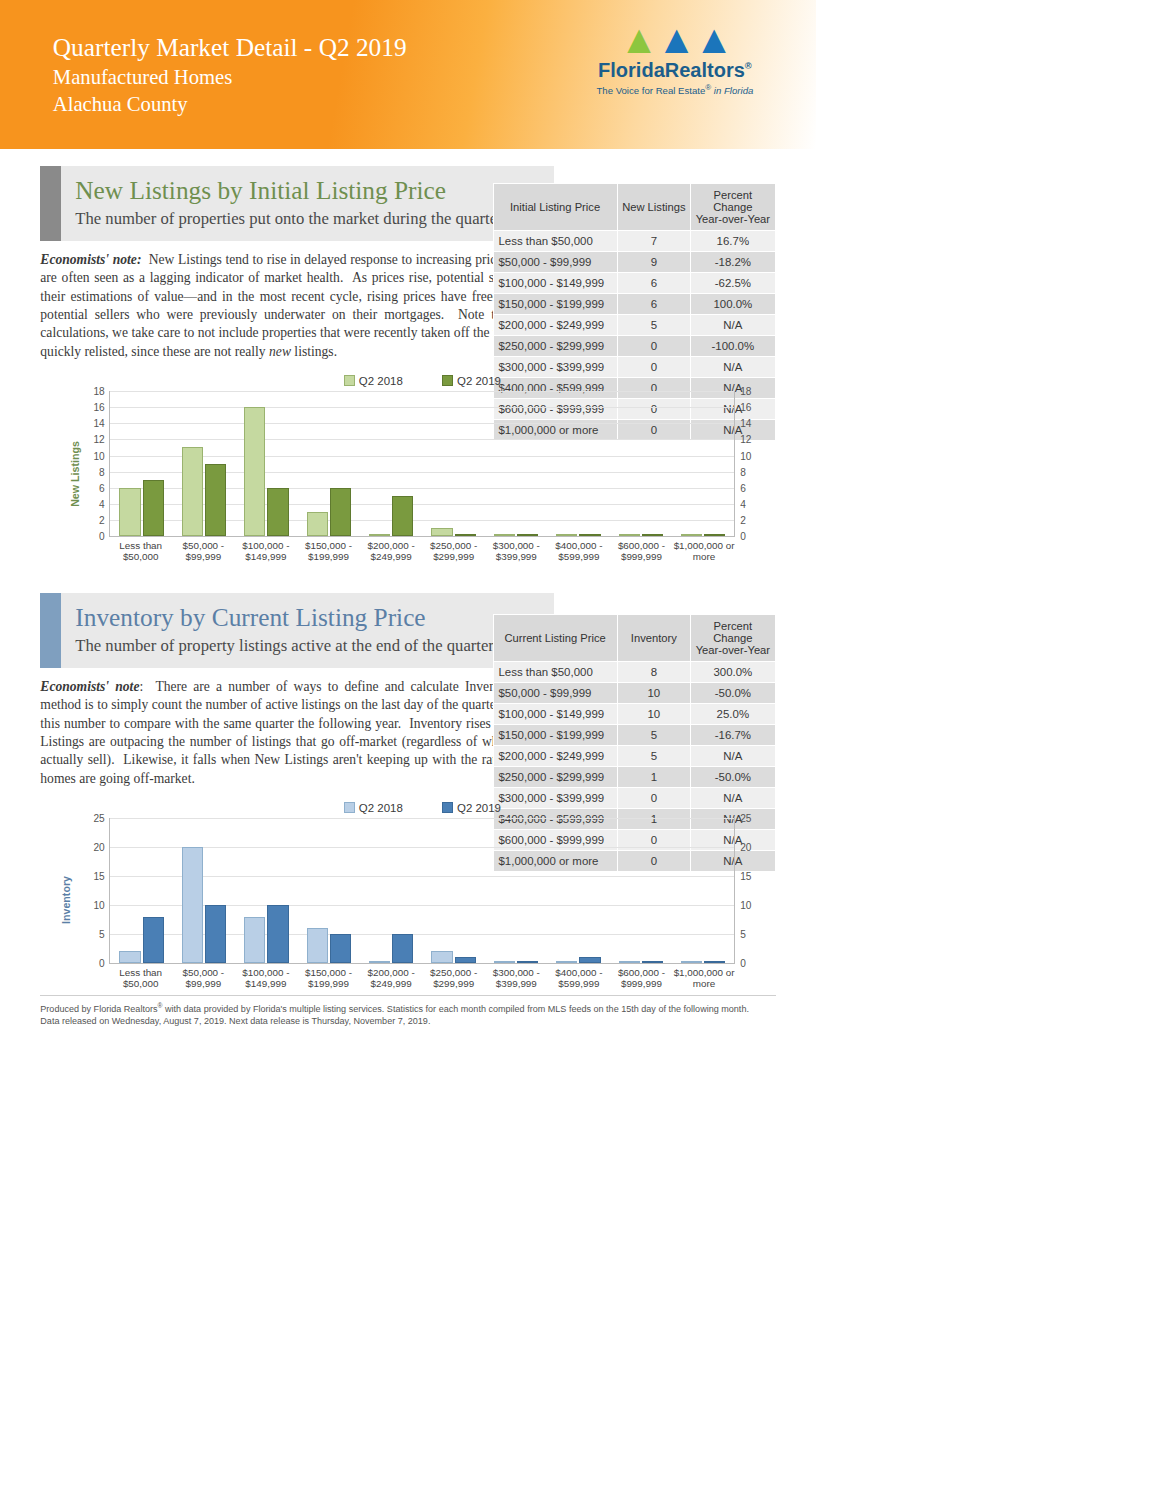Quarterly Market Detail - Q2 2019
Manufactured Homes
Alachua County
 ▲▲▲
FloridaRealtors®
The Voice for Real Estate® in Florida
| Initial Listing Price | New Listings | Percent Change Year-over-Year |
| --- | --- | --- |
| Less than $50,000 | 7 | 16.7% |
| $50,000 - $99,999 | 9 | -18.2% |
| $100,000 - $149,999 | 6 | -62.5% |
| $150,000 - $199,999 | 6 | 100.0% |
| $200,000 - $249,999 | 5 | N/A |
| $250,000 - $299,999 | 0 | -100.0% |
| $300,000 - $399,999 | 0 | N/A |
| $400,000 - $599,999 | 0 | N/A |
| $600,000 - $999,999 | 0 | N/A |
| $1,000,000 or more | 0 | N/A |
New Listings by Initial Listing Price
The number of properties put onto the market during the quarter
Economists' note: New Listings tend to rise in delayed response to increasing prices, so they are often seen as a lagging indicator of market health. As prices rise, potential sellers raise their estimations of value—and in the most recent cycle, rising prices have freed up many potential sellers who were previously underwater on their mortgages. Note that in our calculations, we take care to not include properties that were recently taken off the market and quickly relisted, since these are not really new listings.
New Listings
Q2 2018 Q2 2019
18
16
14
12
10
8
6
4
2
0
18
16
14
12
10
8
6
4
2
0
Less than
$50,000
$50,000 -
$99,999
$100,000 -
$149,999
$150,000 -
$199,999
$200,000 -
$249,999
$250,000 -
$299,999
$300,000 -
$399,999
$400,000 -
$599,999
$600,000 -
$999,999
$1,000,000 or
more
| Current Listing Price | Inventory | Percent Change Year-over-Year |
| --- | --- | --- |
| Less than $50,000 | 8 | 300.0% |
| $50,000 - $99,999 | 10 | -50.0% |
| $100,000 - $149,999 | 10 | 25.0% |
| $150,000 - $199,999 | 5 | -16.7% |
| $200,000 - $249,999 | 5 | N/A |
| $250,000 - $299,999 | 1 | -50.0% |
| $300,000 - $399,999 | 0 | N/A |
| $400,000 - $599,999 | 1 | N/A |
| $600,000 - $999,999 | 0 | N/A |
| $1,000,000 or more | 0 | N/A |
Inventory by Current Listing Price
The number of property listings active at the end of the quarter
Economists' note: There are a number of ways to define and calculate Inventory. Our method is to simply count the number of active listings on the last day of the quarter, and hold this number to compare with the same quarter the following year. Inventory rises when New Listings are outpacing the number of listings that go off-market (regardless of whether they actually sell). Likewise, it falls when New Listings aren't keeping up with the rate at which homes are going off-market.
Inventory
Q2 2018 Q2 2019
25
20
15
10
5
0
25
20
15
10
5
0
Less than
$50,000
$50,000 -
$99,999
$100,000 -
$149,999
$150,000 -
$199,999
$200,000 -
$249,999
$250,000 -
$299,999
$300,000 -
$399,999
$400,000 -
$599,999
$600,000 -
$999,999
$1,000,000 or
more
Produced by Florida Realtors® with data provided by Florida's multiple listing services. Statistics for each month compiled from MLS feeds on the 15th day of the following month.
Data released on Wednesday, August 7, 2019. Next data release is Thursday, November 7, 2019.